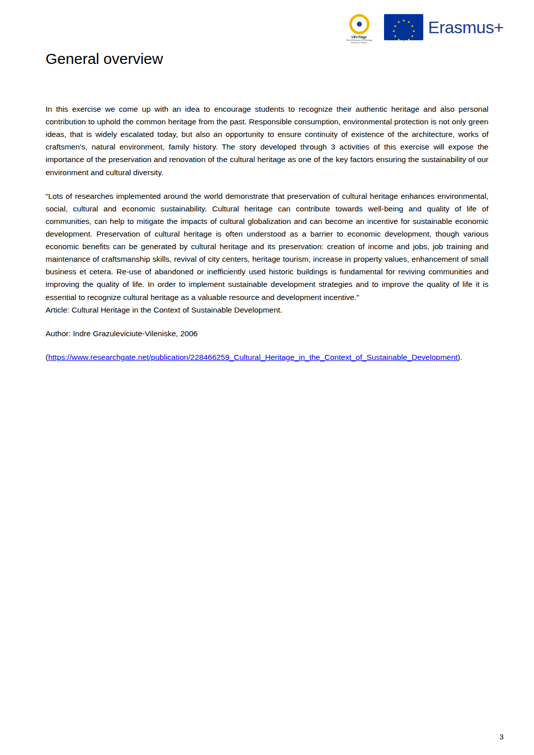VEriTage
Virtual Education for Heritage
Erasmus+ Project
★ ★ ★ ★ ★ ★ ★ ★ ★ ★ ★ ★
Erasmus+
General overview
In this exercise we come up with an idea to encourage students to recognize their authentic heritage and also personal contribution to uphold the common heritage from the past. Responsible consumption, environmental protection is not only green ideas, that is widely escalated today, but also an opportunity to ensure continuity of existence of the architecture, works of craftsmen’s, natural environment, family history. The story developed through 3 activities of this exercise will expose the importance of the preservation and renovation of the cultural heritage as one of the key factors ensuring the sustainability of our environment and cultural diversity.
“Lots of researches implemented around the world demonstrate that preservation of cultural heritage enhances environmental, social, cultural and economic sustainability. Cultural heritage can contribute towards well-being and quality of life of communities, can help to mitigate the impacts of cultural globalization and can become an incentive for sustainable economic development. Preservation of cultural heritage is often understood as a barrier to economic development, though various economic benefits can be generated by cultural heritage and its preservation: creation of income and jobs, job training and maintenance of craftsmanship skills, revival of city centers, heritage tourism, increase in property values, enhancement of small business et cetera. Re-use of abandoned or inefficiently used historic buildings is fundamental for reviving communities and improving the quality of life. In order to implement sustainable development strategies and to improve the quality of life it is essential to recognize cultural heritage as a valuable resource and development incentive.”
Article: Cultural Heritage in the Context of Sustainable Development.
Author: Indre Grazuleviciute-Vileniske, 2006
(https://www.researchgate.net/publication/228466259_Cultural_Heritage_in_the_Context_of_Sustainable_Development).
3